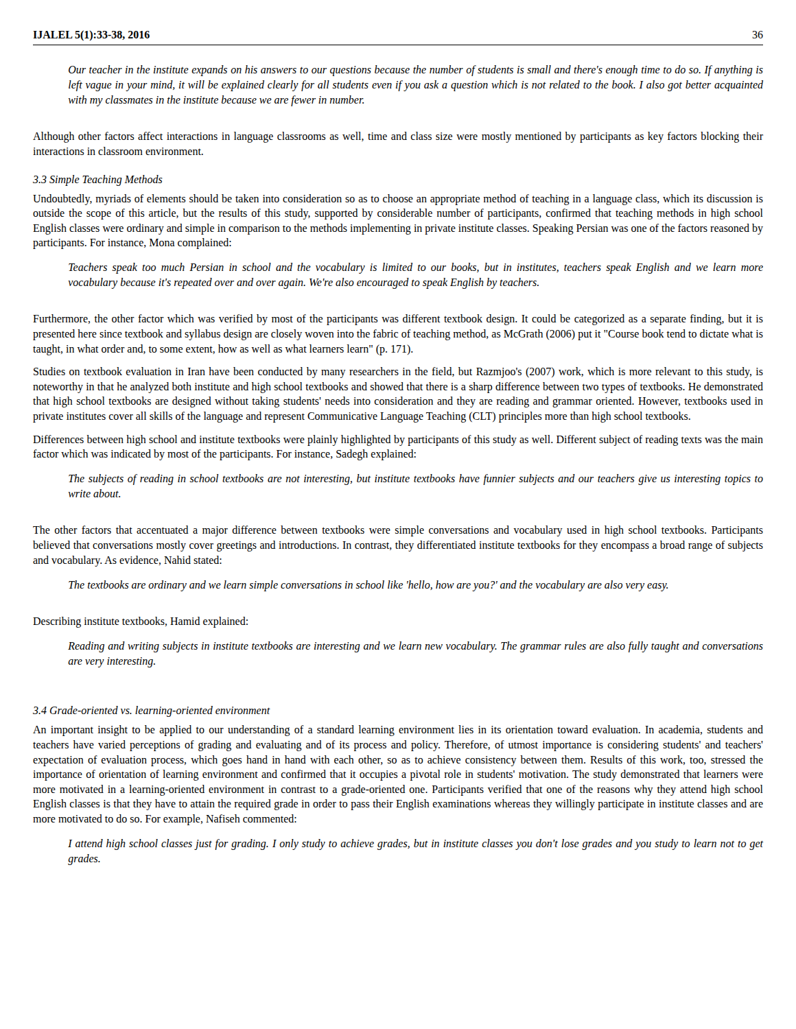IJALEL 5(1):33-38, 2016 36
Our teacher in the institute expands on his answers to our questions because the number of students is small and there's enough time to do so. If anything is left vague in your mind, it will be explained clearly for all students even if you ask a question which is not related to the book. I also got better acquainted with my classmates in the institute because we are fewer in number.
Although other factors affect interactions in language classrooms as well, time and class size were mostly mentioned by participants as key factors blocking their interactions in classroom environment.
3.3 Simple Teaching Methods
Undoubtedly, myriads of elements should be taken into consideration so as to choose an appropriate method of teaching in a language class, which its discussion is outside the scope of this article, but the results of this study, supported by considerable number of participants, confirmed that teaching methods in high school English classes were ordinary and simple in comparison to the methods implementing in private institute classes. Speaking Persian was one of the factors reasoned by participants. For instance, Mona complained:
Teachers speak too much Persian in school and the vocabulary is limited to our books, but in institutes, teachers speak English and we learn more vocabulary because it's repeated over and over again. We're also encouraged to speak English by teachers.
Furthermore, the other factor which was verified by most of the participants was different textbook design. It could be categorized as a separate finding, but it is presented here since textbook and syllabus design are closely woven into the fabric of teaching method, as McGrath (2006) put it "Course book tend to dictate what is taught, in what order and, to some extent, how as well as what learners learn" (p. 171).
Studies on textbook evaluation in Iran have been conducted by many researchers in the field, but Razmjoo's (2007) work, which is more relevant to this study, is noteworthy in that he analyzed both institute and high school textbooks and showed that there is a sharp difference between two types of textbooks. He demonstrated that high school textbooks are designed without taking students' needs into consideration and they are reading and grammar oriented. However, textbooks used in private institutes cover all skills of the language and represent Communicative Language Teaching (CLT) principles more than high school textbooks.
Differences between high school and institute textbooks were plainly highlighted by participants of this study as well. Different subject of reading texts was the main factor which was indicated by most of the participants. For instance, Sadegh explained:
The subjects of reading in school textbooks are not interesting, but institute textbooks have funnier subjects and our teachers give us interesting topics to write about.
The other factors that accentuated a major difference between textbooks were simple conversations and vocabulary used in high school textbooks. Participants believed that conversations mostly cover greetings and introductions. In contrast, they differentiated institute textbooks for they encompass a broad range of subjects and vocabulary. As evidence, Nahid stated:
The textbooks are ordinary and we learn simple conversations in school like 'hello, how are you?' and the vocabulary are also very easy.
Describing institute textbooks, Hamid explained:
Reading and writing subjects in institute textbooks are interesting and we learn new vocabulary. The grammar rules are also fully taught and conversations are very interesting.
3.4 Grade-oriented vs. learning-oriented environment
An important insight to be applied to our understanding of a standard learning environment lies in its orientation toward evaluation. In academia, students and teachers have varied perceptions of grading and evaluating and of its process and policy. Therefore, of utmost importance is considering students' and teachers' expectation of evaluation process, which goes hand in hand with each other, so as to achieve consistency between them. Results of this work, too, stressed the importance of orientation of learning environment and confirmed that it occupies a pivotal role in students' motivation. The study demonstrated that learners were more motivated in a learning-oriented environment in contrast to a grade-oriented one. Participants verified that one of the reasons why they attend high school English classes is that they have to attain the required grade in order to pass their English examinations whereas they willingly participate in institute classes and are more motivated to do so. For example, Nafiseh commented:
I attend high school classes just for grading. I only study to achieve grades, but in institute classes you don't lose grades and you study to learn not to get grades.